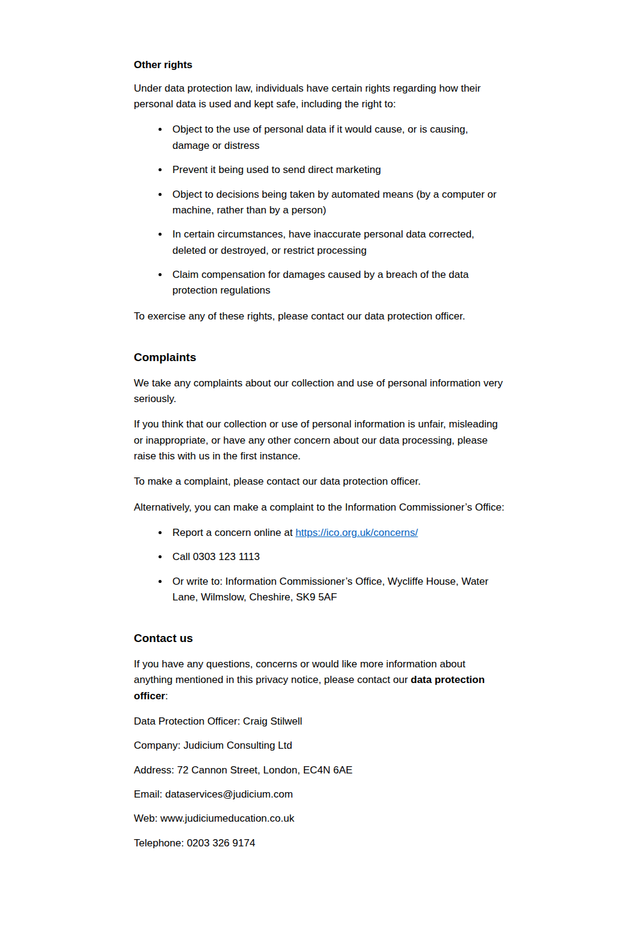Other rights
Under data protection law, individuals have certain rights regarding how their personal data is used and kept safe, including the right to:
Object to the use of personal data if it would cause, or is causing, damage or distress
Prevent it being used to send direct marketing
Object to decisions being taken by automated means (by a computer or machine, rather than by a person)
In certain circumstances, have inaccurate personal data corrected, deleted or destroyed, or restrict processing
Claim compensation for damages caused by a breach of the data protection regulations
To exercise any of these rights, please contact our data protection officer.
Complaints
We take any complaints about our collection and use of personal information very seriously.
If you think that our collection or use of personal information is unfair, misleading or inappropriate, or have any other concern about our data processing, please raise this with us in the first instance.
To make a complaint, please contact our data protection officer.
Alternatively, you can make a complaint to the Information Commissioner’s Office:
Report a concern online at https://ico.org.uk/concerns/
Call 0303 123 1113
Or write to: Information Commissioner’s Office, Wycliffe House, Water Lane, Wilmslow, Cheshire, SK9 5AF
Contact us
If you have any questions, concerns or would like more information about anything mentioned in this privacy notice, please contact our data protection officer:
Data Protection Officer: Craig Stilwell
Company: Judicium Consulting Ltd
Address: 72 Cannon Street, London, EC4N 6AE
Email: dataservices@judicium.com
Web: www.judiciumeducation.co.uk
Telephone: 0203 326 9174